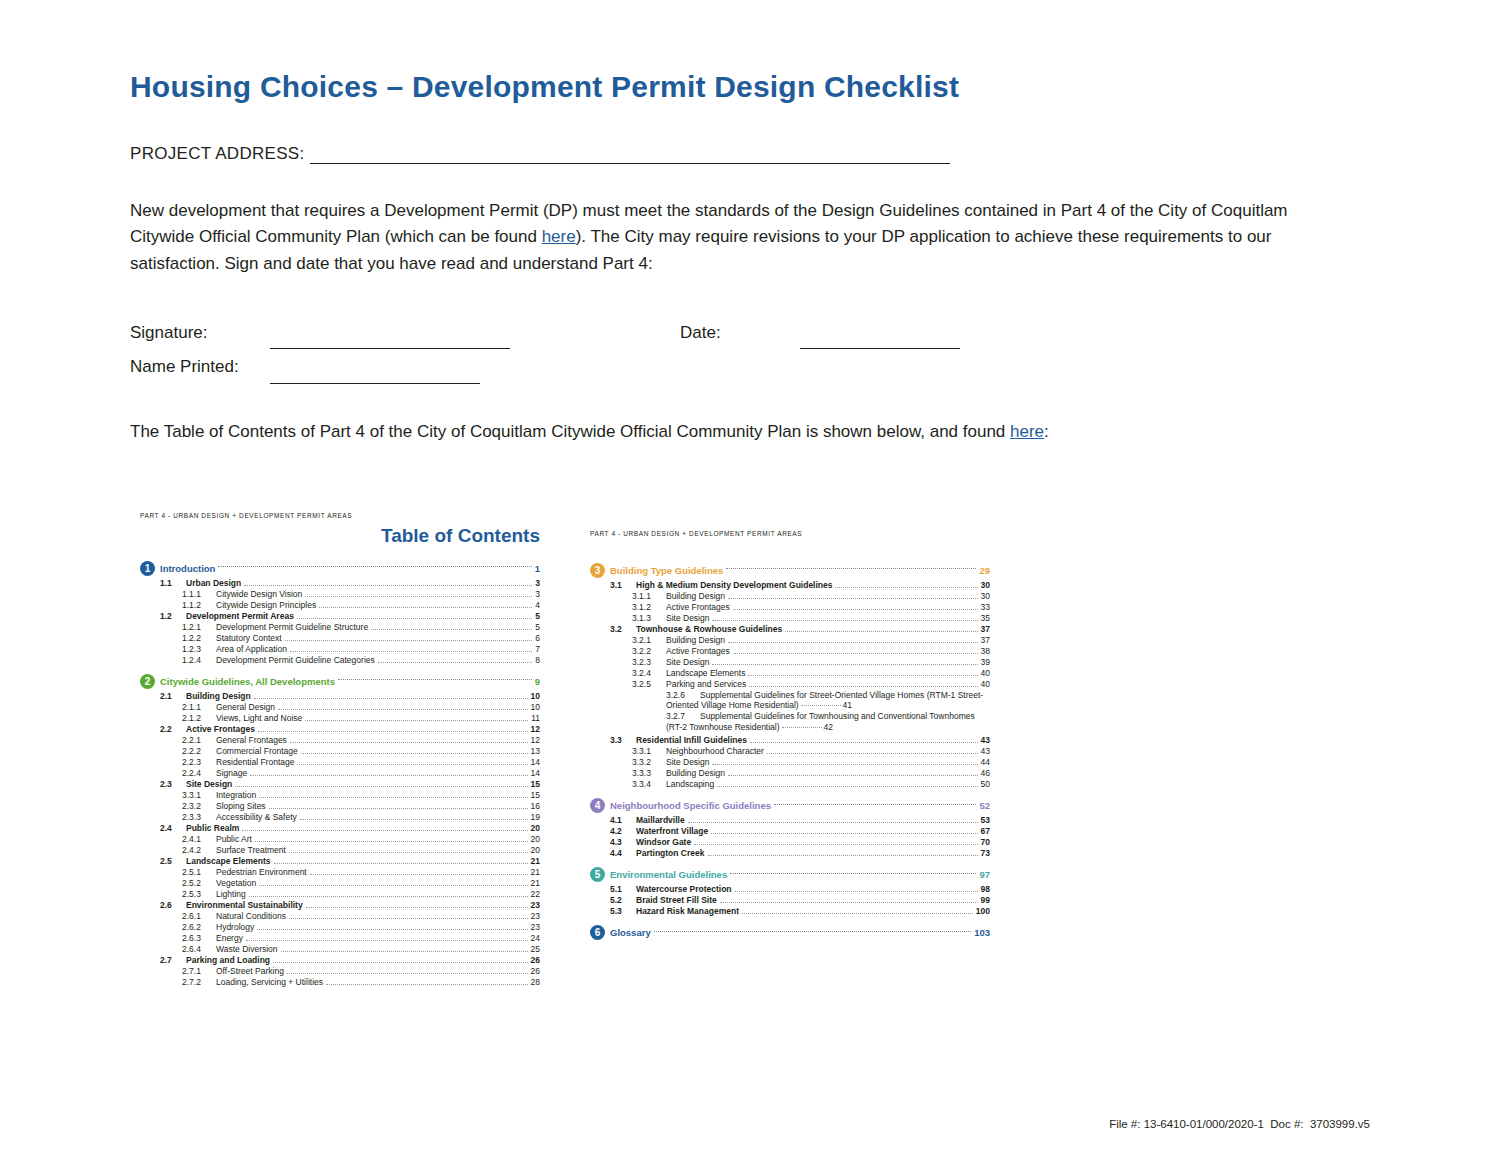Housing Choices – Development Permit Design Checklist
PROJECT ADDRESS:
New development that requires a Development Permit (DP) must meet the standards of the Design Guidelines contained in Part 4 of the City of Coquitlam Citywide Official Community Plan (which can be found here). The City may require revisions to your DP application to achieve these requirements to our satisfaction. Sign and date that you have read and understand Part 4:
Signature: Date:
Name Printed:
The Table of Contents of Part 4 of the City of Coquitlam Citywide Official Community Plan is shown below, and found here:
PART 4 - URBAN DESIGN + DEVELOPMENT PERMIT AREAS
Table of Contents
1 Introduction 1
1.1 Urban Design 3
1.1.1 Citywide Design Vision 3
1.1.2 Citywide Design Principles 4
1.2 Development Permit Areas 5
1.2.1 Development Permit Guideline Structure 5
1.2.2 Statutory Context 6
1.2.3 Area of Application 7
1.2.4 Development Permit Guideline Categories 8
2 Citywide Guidelines, All Developments 9
2.1 Building Design 10
2.1.1 General Design 10
2.1.2 Views, Light and Noise 11
2.2 Active Frontages 12
2.2.1 General Frontages 12
2.2.2 Commercial Frontage 13
2.2.3 Residential Frontage 14
2.2.4 Signage 14
2.3 Site Design 15
3.3.1 Integration 15
2.3.2 Sloping Sites 16
2.3.3 Accessibility & Safety 19
2.4 Public Realm 20
2.4.1 Public Art 20
2.4.2 Surface Treatment 20
2.5 Landscape Elements 21
2.5.1 Pedestrian Environment 21
2.5.2 Vegetation 21
2.5.3 Lighting 22
2.6 Environmental Sustainability 23
2.6.1 Natural Conditions 23
2.6.2 Hydrology 23
2.6.3 Energy 24
2.6.4 Waste Diversion 25
2.7 Parking and Loading 26
2.7.1 Off-Street Parking 26
2.7.2 Loading, Servicing + Utilities 28
PART 4 - URBAN DESIGN + DEVELOPMENT PERMIT AREAS
3 Building Type Guidelines 29
3.1 High & Medium Density Development Guidelines 30
3.1.1 Building Design 30
3.1.2 Active Frontages 33
3.1.3 Site Design 35
3.2 Townhouse & Rowhouse Guidelines 37
3.2.1 Building Design 37
3.2.2 Active Frontages 38
3.2.3 Site Design 39
3.2.4 Landscape Elements 40
3.2.5 Parking and Services 40
3.2.6 Supplemental Guidelines for Street-Oriented Village Homes (RTM-1 Street-Oriented Village Home Residential) 41
3.2.7 Supplemental Guidelines for Townhousing and Conventional Townhomes (RT-2 Townhouse Residential) 42
3.3 Residential Infill Guidelines 43
3.3.1 Neighbourhood Character 43
3.3.2 Site Design 44
3.3.3 Building Design 46
3.3.4 Landscaping 50
4 Neighbourhood Specific Guidelines 52
4.1 Maillardville 53
4.2 Waterfront Village 67
4.3 Windsor Gate 70
4.4 Partington Creek 73
5 Environmental Guidelines 97
5.1 Watercourse Protection 98
5.2 Braid Street Fill Site 99
5.3 Hazard Risk Management 100
6 Glossary 103
File #: 13-6410-01/000/2020-1 Doc #: 3703999.v5